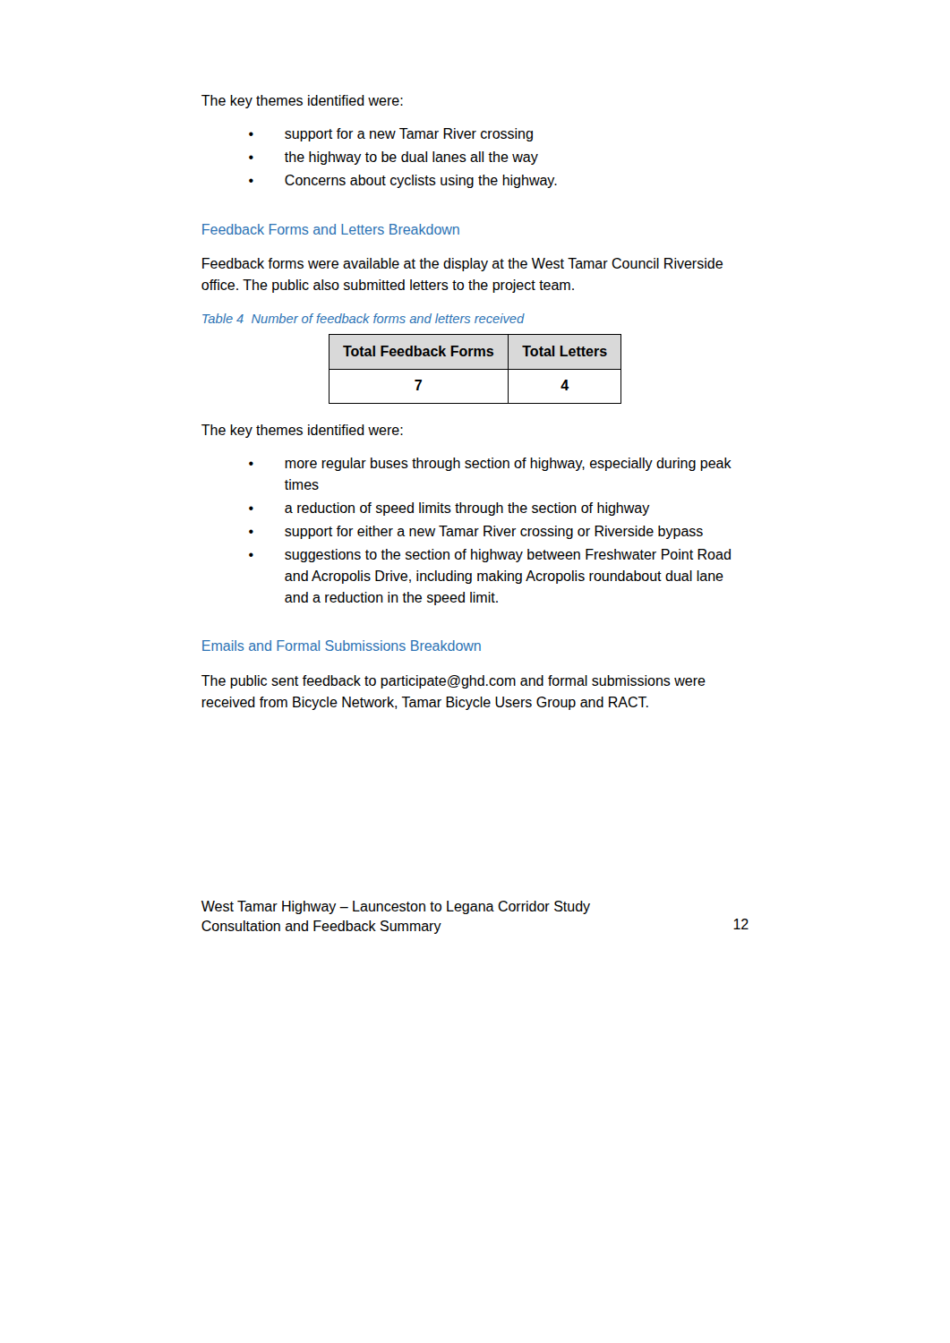The key themes identified were:
support for a new Tamar River crossing
the highway to be dual lanes all the way
Concerns about cyclists using the highway.
Feedback Forms and Letters Breakdown
Feedback forms were available at the display at the West Tamar Council Riverside office. The public also submitted letters to the project team.
Table 4 Number of feedback forms and letters received
| Total Feedback Forms | Total Letters |
| --- | --- |
| 7 | 4 |
The key themes identified were:
more regular buses through section of highway, especially during peak times
a reduction of speed limits through the section of highway
support for either a new Tamar River crossing or Riverside bypass
suggestions to the section of highway between Freshwater Point Road and Acropolis Drive, including making Acropolis roundabout dual lane and a reduction in the speed limit.
Emails and Formal Submissions Breakdown
The public sent feedback to participate@ghd.com and formal submissions were received from Bicycle Network, Tamar Bicycle Users Group and RACT.
West Tamar Highway – Launceston to Legana Corridor Study
Consultation and Feedback Summary
12